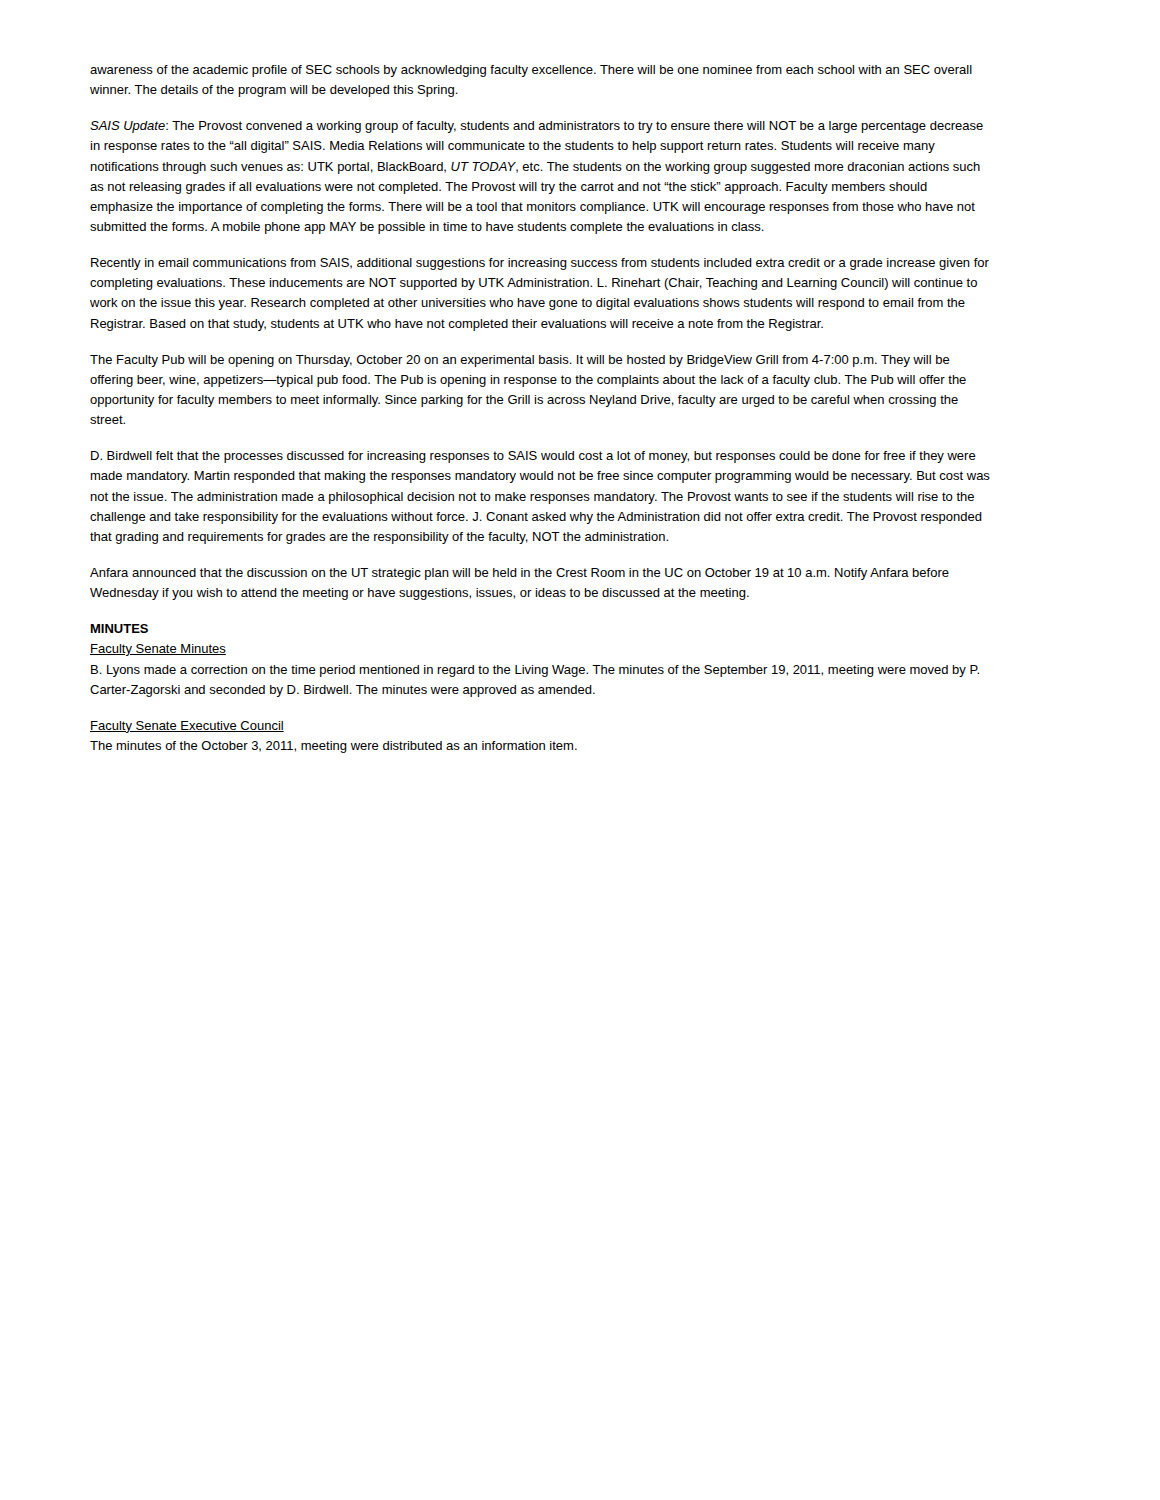awareness of the academic profile of SEC schools by acknowledging faculty excellence. There will be one nominee from each school with an SEC overall winner. The details of the program will be developed this Spring.
SAIS Update: The Provost convened a working group of faculty, students and administrators to try to ensure there will NOT be a large percentage decrease in response rates to the “all digital” SAIS. Media Relations will communicate to the students to help support return rates. Students will receive many notifications through such venues as: UTK portal, BlackBoard, UT TODAY, etc. The students on the working group suggested more draconian actions such as not releasing grades if all evaluations were not completed. The Provost will try the carrot and not “the stick” approach. Faculty members should emphasize the importance of completing the forms. There will be a tool that monitors compliance. UTK will encourage responses from those who have not submitted the forms. A mobile phone app MAY be possible in time to have students complete the evaluations in class.
Recently in email communications from SAIS, additional suggestions for increasing success from students included extra credit or a grade increase given for completing evaluations. These inducements are NOT supported by UTK Administration. L. Rinehart (Chair, Teaching and Learning Council) will continue to work on the issue this year. Research completed at other universities who have gone to digital evaluations shows students will respond to email from the Registrar. Based on that study, students at UTK who have not completed their evaluations will receive a note from the Registrar.
The Faculty Pub will be opening on Thursday, October 20 on an experimental basis. It will be hosted by BridgeView Grill from 4-7:00 p.m. They will be offering beer, wine, appetizers—typical pub food. The Pub is opening in response to the complaints about the lack of a faculty club. The Pub will offer the opportunity for faculty members to meet informally. Since parking for the Grill is across Neyland Drive, faculty are urged to be careful when crossing the street.
D. Birdwell felt that the processes discussed for increasing responses to SAIS would cost a lot of money, but responses could be done for free if they were made mandatory. Martin responded that making the responses mandatory would not be free since computer programming would be necessary. But cost was not the issue. The administration made a philosophical decision not to make responses mandatory. The Provost wants to see if the students will rise to the challenge and take responsibility for the evaluations without force. J. Conant asked why the Administration did not offer extra credit. The Provost responded that grading and requirements for grades are the responsibility of the faculty, NOT the administration.
Anfara announced that the discussion on the UT strategic plan will be held in the Crest Room in the UC on October 19 at 10 a.m. Notify Anfara before Wednesday if you wish to attend the meeting or have suggestions, issues, or ideas to be discussed at the meeting.
MINUTES
Faculty Senate Minutes
B. Lyons made a correction on the time period mentioned in regard to the Living Wage. The minutes of the September 19, 2011, meeting were moved by P. Carter-Zagorski and seconded by D. Birdwell. The minutes were approved as amended.
Faculty Senate Executive Council
The minutes of the October 3, 2011, meeting were distributed as an information item.